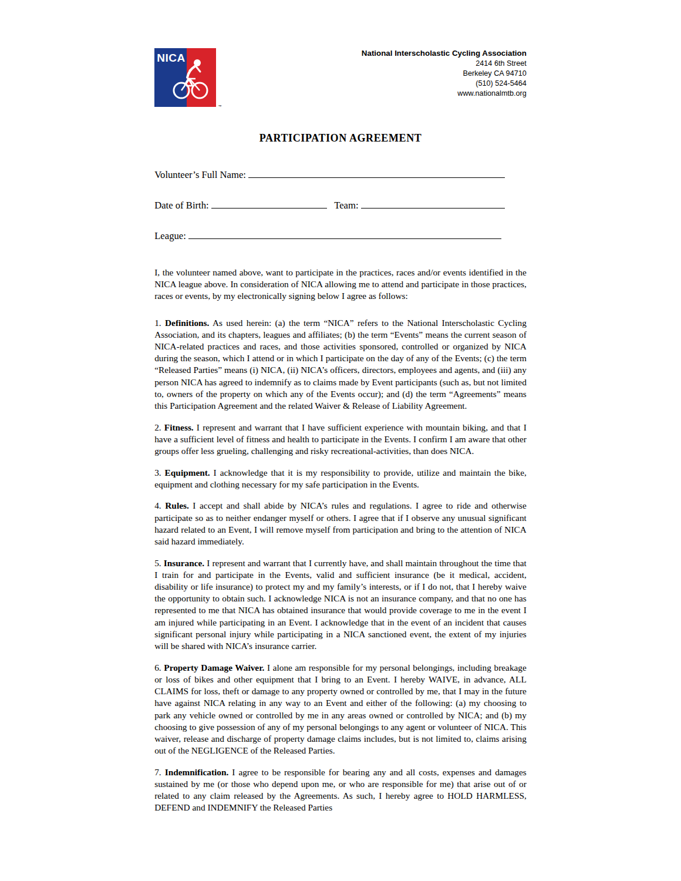NICA
™
National Interscholastic Cycling Association
2414 6th Street
Berkeley CA 94710
(510) 524-5464
www.nationalmtb.org
PARTICIPATION AGREEMENT
Volunteer’s Full Name:
Date of Birth: Team:
League:
I, the volunteer named above, want to participate in the practices, races and/or events identified in the NICA league above. In consideration of NICA allowing me to attend and participate in those practices, races or events, by my electronically signing below I agree as follows:
1. Definitions. As used herein: (a) the term “NICA” refers to the National Interscholastic Cycling Association, and its chapters, leagues and affiliates; (b) the term “Events” means the current season of NICA-related practices and races, and those activities sponsored, controlled or organized by NICA during the season, which I attend or in which I participate on the day of any of the Events; (c) the term “Released Parties” means (i) NICA, (ii) NICA’s officers, directors, employees and agents, and (iii) any person NICA has agreed to indemnify as to claims made by Event participants (such as, but not limited to, owners of the property on which any of the Events occur); and (d) the term “Agreements” means this Participation Agreement and the related Waiver & Release of Liability Agreement.
2. Fitness. I represent and warrant that I have sufficient experience with mountain biking, and that I have a sufficient level of fitness and health to participate in the Events. I confirm I am aware that other groups offer less grueling, challenging and risky recreational-activities, than does NICA.
3. Equipment. I acknowledge that it is my responsibility to provide, utilize and maintain the bike, equipment and clothing necessary for my safe participation in the Events.
4. Rules. I accept and shall abide by NICA’s rules and regulations. I agree to ride and otherwise participate so as to neither endanger myself or others. I agree that if I observe any unusual significant hazard related to an Event, I will remove myself from participation and bring to the attention of NICA said hazard immediately.
5. Insurance. I represent and warrant that I currently have, and shall maintain throughout the time that I train for and participate in the Events, valid and sufficient insurance (be it medical, accident, disability or life insurance) to protect my and my family’s interests, or if I do not, that I hereby waive the opportunity to obtain such. I acknowledge NICA is not an insurance company, and that no one has represented to me that NICA has obtained insurance that would provide coverage to me in the event I am injured while participating in an Event. I acknowledge that in the event of an incident that causes significant personal injury while participating in a NICA sanctioned event, the extent of my injuries will be shared with NICA’s insurance carrier.
6. Property Damage Waiver. I alone am responsible for my personal belongings, including breakage or loss of bikes and other equipment that I bring to an Event. I hereby WAIVE, in advance, ALL CLAIMS for loss, theft or damage to any property owned or controlled by me, that I may in the future have against NICA relating in any way to an Event and either of the following: (a) my choosing to park any vehicle owned or controlled by me in any areas owned or controlled by NICA; and (b) my choosing to give possession of any of my personal belongings to any agent or volunteer of NICA. This waiver, release and discharge of property damage claims includes, but is not limited to, claims arising out of the NEGLIGENCE of the Released Parties.
7. Indemnification. I agree to be responsible for bearing any and all costs, expenses and damages sustained by me (or those who depend upon me, or who are responsible for me) that arise out of or related to any claim released by the Agreements. As such, I hereby agree to HOLD HARMLESS, DEFEND and INDEMNIFY the Released Parties